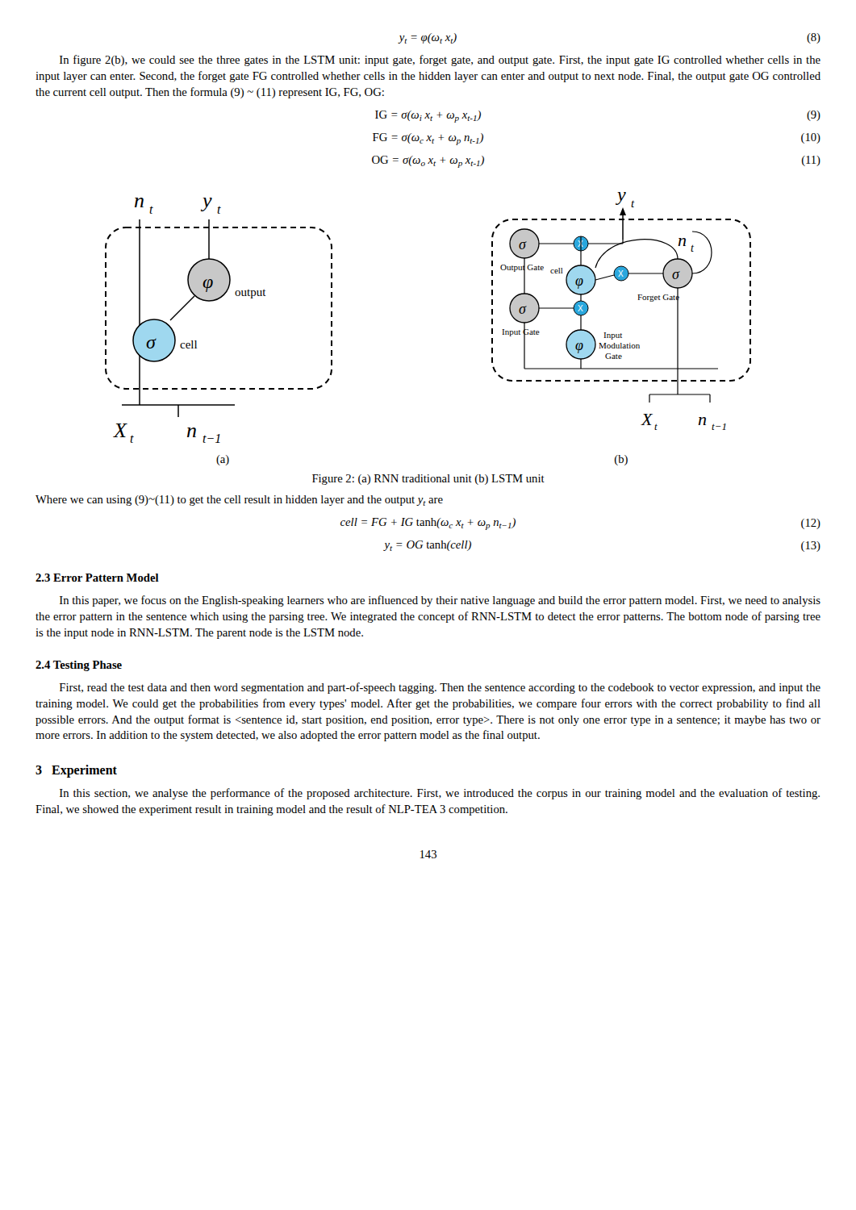yt = φ(ωt xt)
(8)
In figure 2(b), we could see the three gates in the LSTM unit: input gate, forget gate, and output gate. First, the input gate IG controlled whether cells in the input layer can enter. Second, the forget gate FG controlled whether cells in the hidden layer can enter and output to next node. Final, the output gate OG controlled the current cell output. Then the formula (9) ~ (11) represent IG, FG, OG:
IG = σ(ωi xt + ωp xt-1)
(9)
FG = σ(ωc xt + ωp nt-1)
(10)
OG = σ(ωo xt + ωp xt-1)
(11)
n t y t φ output σ cell X t n t−1
(a)
y t σ Output Gate X n t φ cell X σ Forget Gate σ Input Gate X φ Input Modulation Gate X t n t−1
(b)
Figure 2: (a) RNN traditional unit (b) LSTM unit
Where we can using (9)~(11) to get the cell result in hidden layer and the output yt are
cell = FG + IG tanh(ωc xt + ωp nt−1)
(12)
yt = OG tanh(cell)
(13)
2.3 Error Pattern Model
In this paper, we focus on the English-speaking learners who are influenced by their native language and build the error pattern model. First, we need to analysis the error pattern in the sentence which using the parsing tree. We integrated the concept of RNN-LSTM to detect the error patterns. The bottom node of parsing tree is the input node in RNN-LSTM. The parent node is the LSTM node.
2.4 Testing Phase
First, read the test data and then word segmentation and part-of-speech tagging. Then the sentence according to the codebook to vector expression, and input the training model. We could get the probabilities from every types' model. After get the probabilities, we compare four errors with the correct probability to find all possible errors. And the output format is <sentence id, start position, end position, error type>. There is not only one error type in a sentence; it maybe has two or more errors. In addition to the system detected, we also adopted the error pattern model as the final output.
3 Experiment
In this section, we analyse the performance of the proposed architecture. First, we introduced the corpus in our training model and the evaluation of testing. Final, we showed the experiment result in training model and the result of NLP-TEA 3 competition.
143